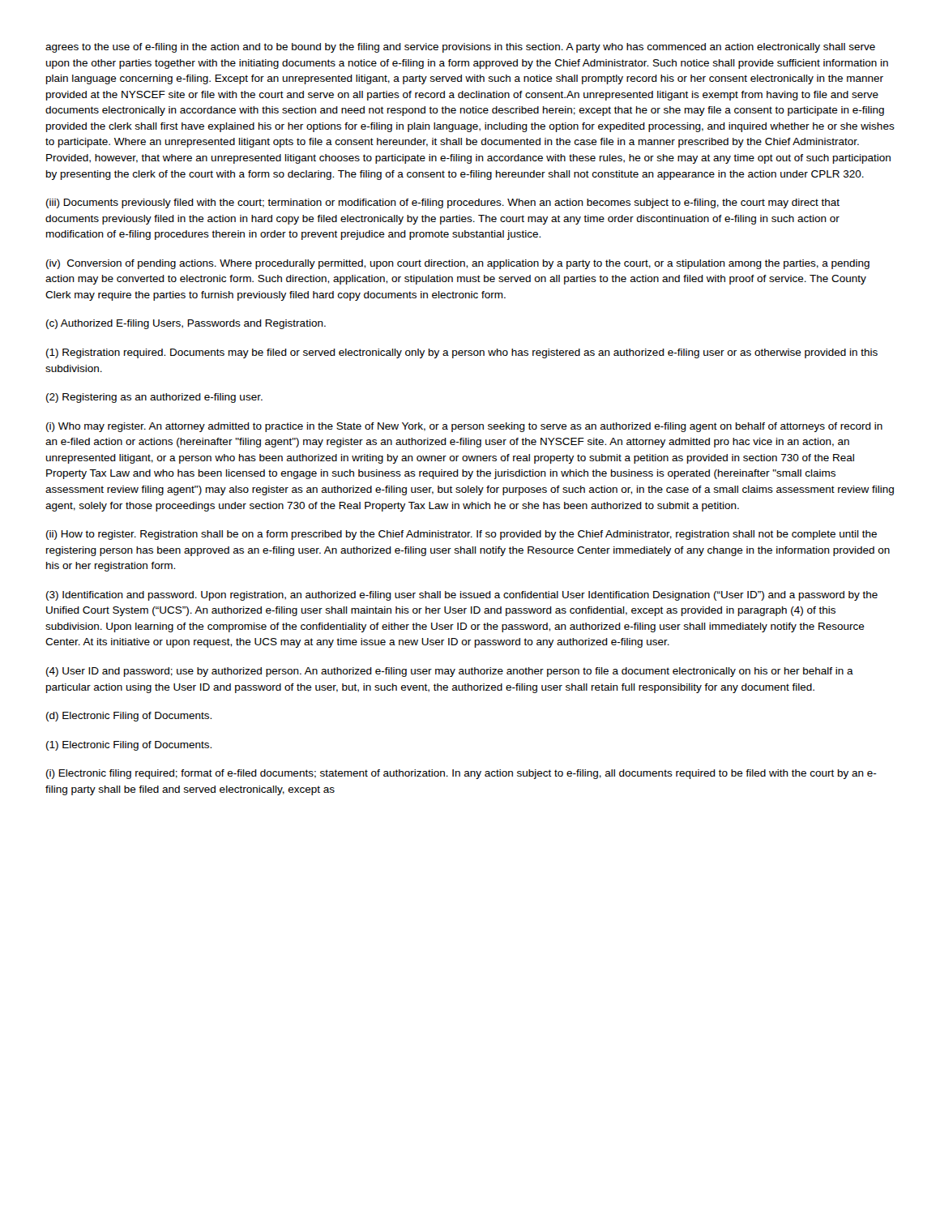agrees to the use of e-filing in the action and to be bound by the filing and service provisions in this section. A party who has commenced an action electronically shall serve upon the other parties together with the initiating documents a notice of e-filing in a form approved by the Chief Administrator. Such notice shall provide sufficient information in plain language concerning e-filing. Except for an unrepresented litigant, a party served with such a notice shall promptly record his or her consent electronically in the manner provided at the NYSCEF site or file with the court and serve on all parties of record a declination of consent.An unrepresented litigant is exempt from having to file and serve documents electronically in accordance with this section and need not respond to the notice described herein; except that he or she may file a consent to participate in e-filing provided the clerk shall first have explained his or her options for e-filing in plain language, including the option for expedited processing, and inquired whether he or she wishes to participate. Where an unrepresented litigant opts to file a consent hereunder, it shall be documented in the case file in a manner prescribed by the Chief Administrator. Provided, however, that where an unrepresented litigant chooses to participate in e-filing in accordance with these rules, he or she may at any time opt out of such participation by presenting the clerk of the court with a form so declaring. The filing of a consent to e-filing hereunder shall not constitute an appearance in the action under CPLR 320.
(iii) Documents previously filed with the court; termination or modification of e-filing procedures. When an action becomes subject to e-filing, the court may direct that documents previously filed in the action in hard copy be filed electronically by the parties. The court may at any time order discontinuation of e-filing in such action or modification of e-filing procedures therein in order to prevent prejudice and promote substantial justice.
(iv) Conversion of pending actions. Where procedurally permitted, upon court direction, an application by a party to the court, or a stipulation among the parties, a pending action may be converted to electronic form. Such direction, application, or stipulation must be served on all parties to the action and filed with proof of service. The County Clerk may require the parties to furnish previously filed hard copy documents in electronic form.
(c) Authorized E-filing Users, Passwords and Registration.
(1) Registration required. Documents may be filed or served electronically only by a person who has registered as an authorized e-filing user or as otherwise provided in this subdivision.
(2) Registering as an authorized e-filing user.
(i) Who may register. An attorney admitted to practice in the State of New York, or a person seeking to serve as an authorized e-filing agent on behalf of attorneys of record in an e-filed action or actions (hereinafter "filing agent") may register as an authorized e-filing user of the NYSCEF site. An attorney admitted pro hac vice in an action, an unrepresented litigant, or a person who has been authorized in writing by an owner or owners of real property to submit a petition as provided in section 730 of the Real Property Tax Law and who has been licensed to engage in such business as required by the jurisdiction in which the business is operated (hereinafter "small claims assessment review filing agent") may also register as an authorized e-filing user, but solely for purposes of such action or, in the case of a small claims assessment review filing agent, solely for those proceedings under section 730 of the Real Property Tax Law in which he or she has been authorized to submit a petition.
(ii) How to register. Registration shall be on a form prescribed by the Chief Administrator. If so provided by the Chief Administrator, registration shall not be complete until the registering person has been approved as an e-filing user. An authorized e-filing user shall notify the Resource Center immediately of any change in the information provided on his or her registration form.
(3) Identification and password. Upon registration, an authorized e-filing user shall be issued a confidential User Identification Designation (“User ID”) and a password by the Unified Court System (“UCS”). An authorized e-filing user shall maintain his or her User ID and password as confidential, except as provided in paragraph (4) of this subdivision. Upon learning of the compromise of the confidentiality of either the User ID or the password, an authorized e-filing user shall immediately notify the Resource Center. At its initiative or upon request, the UCS may at any time issue a new User ID or password to any authorized e-filing user.
(4) User ID and password; use by authorized person. An authorized e-filing user may authorize another person to file a document electronically on his or her behalf in a particular action using the User ID and password of the user, but, in such event, the authorized e-filing user shall retain full responsibility for any document filed.
(d) Electronic Filing of Documents.
(1) Electronic Filing of Documents.
(i) Electronic filing required; format of e-filed documents; statement of authorization. In any action subject to e-filing, all documents required to be filed with the court by an e-filing party shall be filed and served electronically, except as